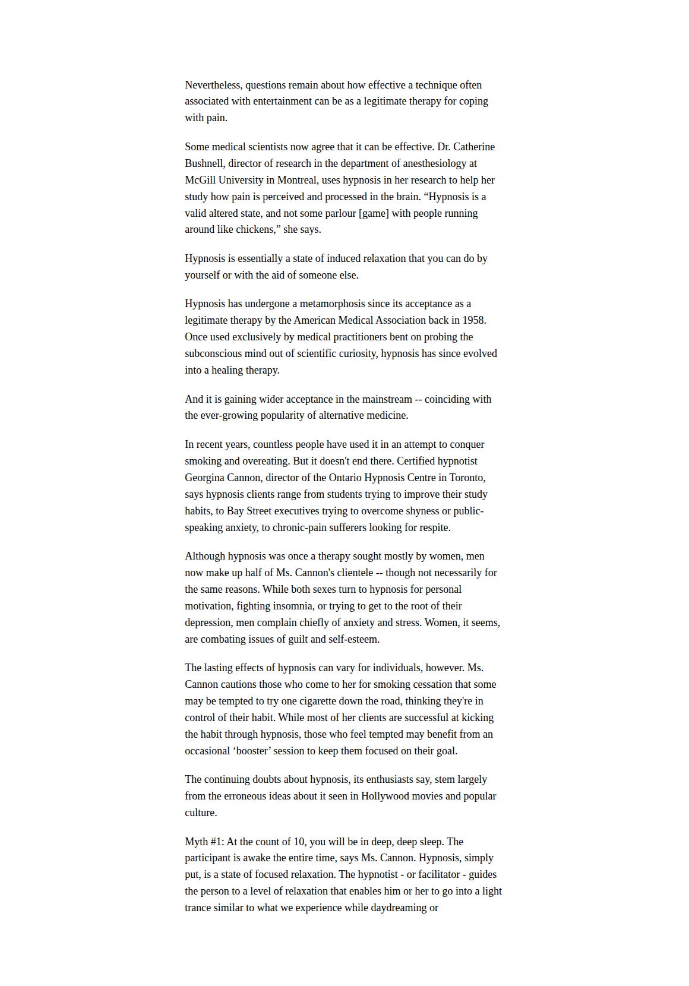Nevertheless, questions remain about how effective a technique often associated with entertainment can be as a legitimate therapy for coping with pain.
Some medical scientists now agree that it can be effective. Dr. Catherine Bushnell, director of research in the department of anesthesiology at McGill University in Montreal, uses hypnosis in her research to help her study how pain is perceived and processed in the brain. “Hypnosis is a valid altered state, and not some parlour [game] with people running around like chickens,” she says.
Hypnosis is essentially a state of induced relaxation that you can do by yourself or with the aid of someone else.
Hypnosis has undergone a metamorphosis since its acceptance as a legitimate therapy by the American Medical Association back in 1958. Once used exclusively by medical practitioners bent on probing the subconscious mind out of scientific curiosity, hypnosis has since evolved into a healing therapy.
And it is gaining wider acceptance in the mainstream -- coinciding with the ever-growing popularity of alternative medicine.
In recent years, countless people have used it in an attempt to conquer smoking and overeating. But it doesn't end there. Certified hypnotist Georgina Cannon, director of the Ontario Hypnosis Centre in Toronto, says hypnosis clients range from students trying to improve their study habits, to Bay Street executives trying to overcome shyness or public-speaking anxiety, to chronic-pain sufferers looking for respite.
Although hypnosis was once a therapy sought mostly by women, men now make up half of Ms. Cannon's clientele -- though not necessarily for the same reasons. While both sexes turn to hypnosis for personal motivation, fighting insomnia, or trying to get to the root of their depression, men complain chiefly of anxiety and stress. Women, it seems, are combating issues of guilt and self-esteem.
The lasting effects of hypnosis can vary for individuals, however. Ms. Cannon cautions those who come to her for smoking cessation that some may be tempted to try one cigarette down the road, thinking they're in control of their habit. While most of her clients are successful at kicking the habit through hypnosis, those who feel tempted may benefit from an occasional ‘booster’ session to keep them focused on their goal.
The continuing doubts about hypnosis, its enthusiasts say, stem largely from the erroneous ideas about it seen in Hollywood movies and popular culture.
Myth #1: At the count of 10, you will be in deep, deep sleep. The participant is awake the entire time, says Ms. Cannon. Hypnosis, simply put, is a state of focused relaxation. The hypnotist - or facilitator - guides the person to a level of relaxation that enables him or her to go into a light trance similar to what we experience while daydreaming or